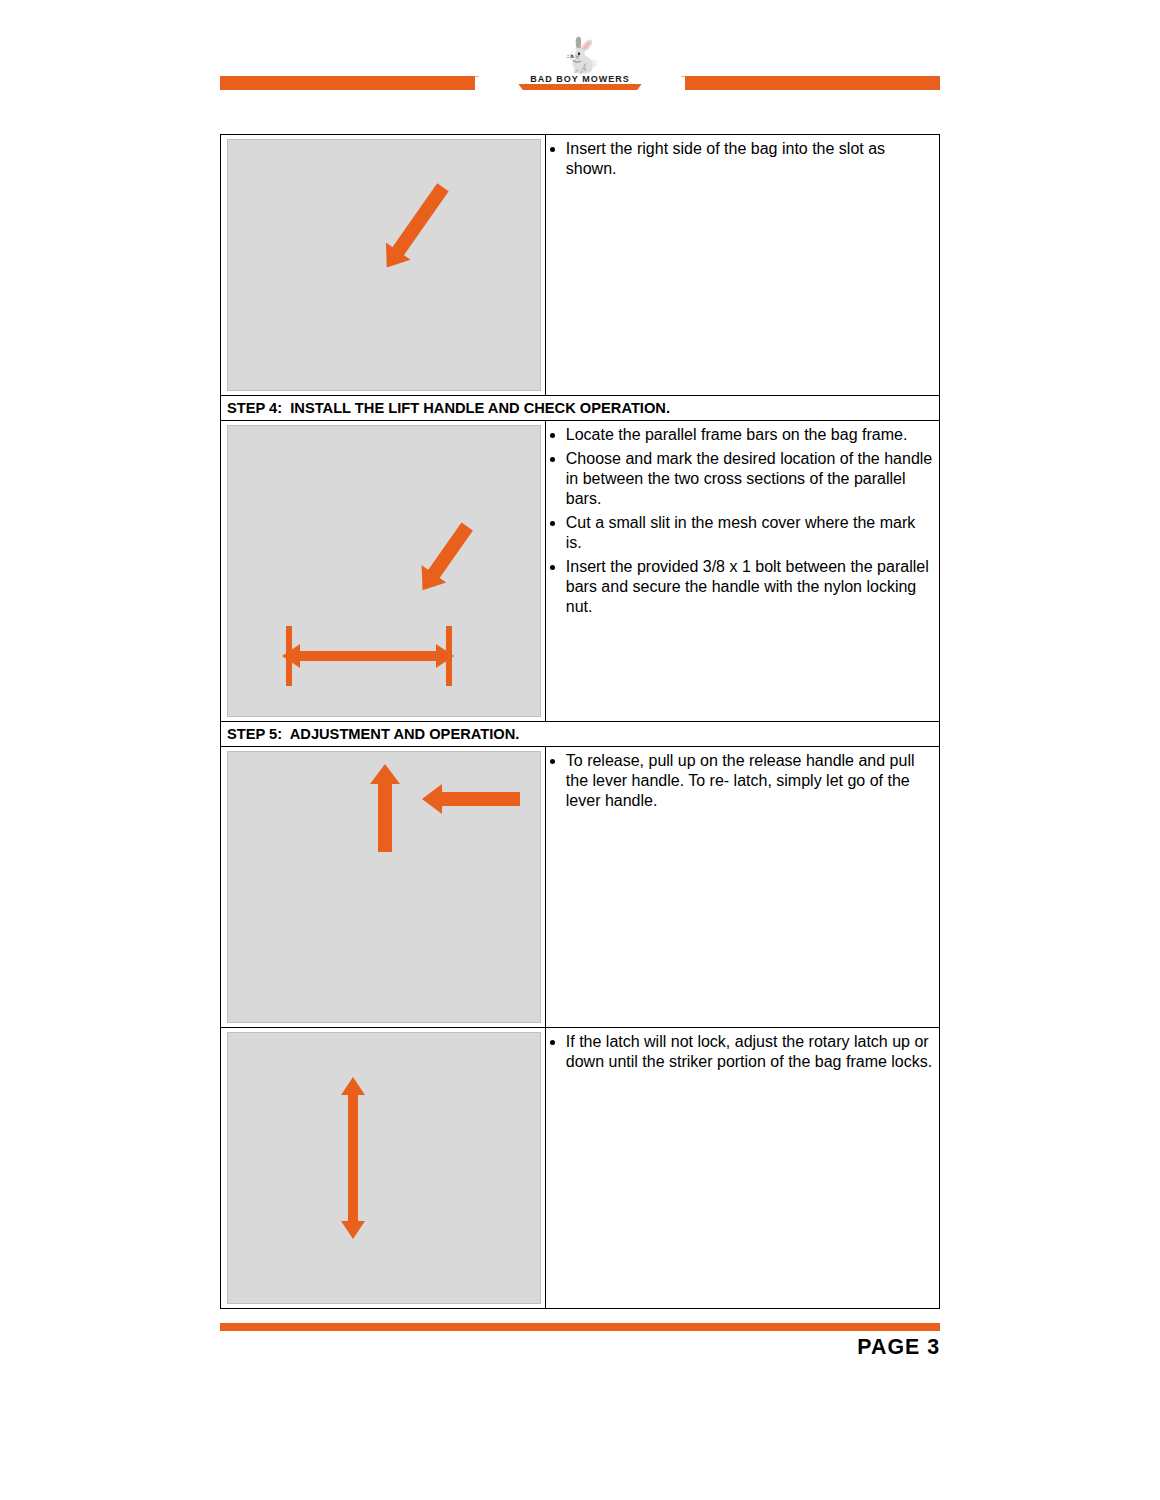🐇
BAD BOY MOWERS
| | Insert the right side of the bag into the slot as shown. |
| STEP 4: INSTALL THE LIFT HANDLE AND CHECK OPERATION. |
| | Locate the parallel frame bars on the bag frame. Choose and mark the desired location of the handle in between the two cross sections of the parallel bars. Cut a small slit in the mesh cover where the mark is. Insert the provided 3/8 x 1 bolt between the parallel bars and secure the handle with the nylon locking nut. |
| STEP 5: ADJUSTMENT AND OPERATION. |
| | To release, pull up on the release handle and pull the lever handle. To re- latch, simply let go of the lever handle. |
| | If the latch will not lock, adjust the rotary latch up or down until the striker portion of the bag frame locks. |
PAGE 3